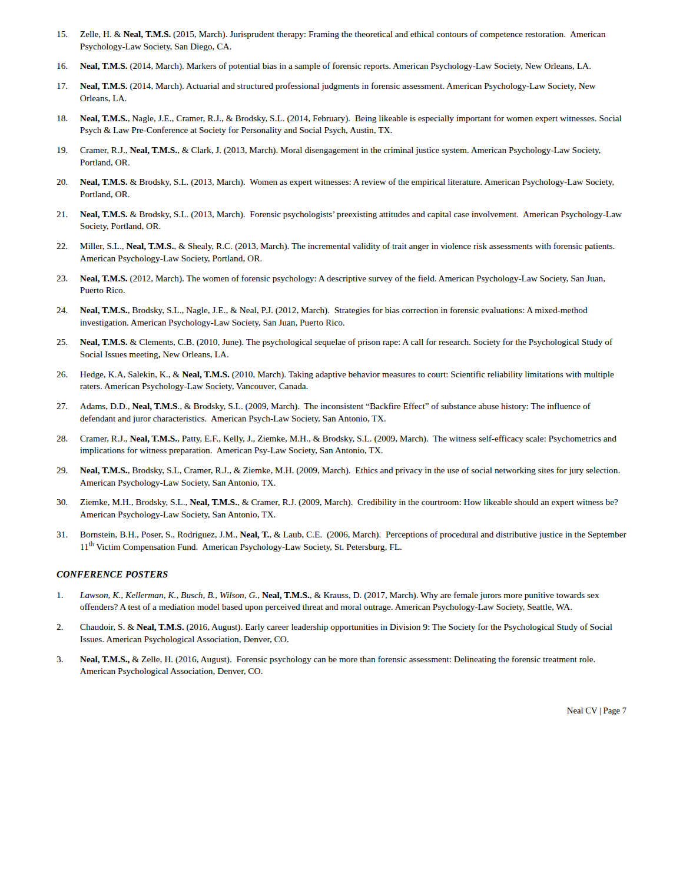15. Zelle, H. & Neal, T.M.S. (2015, March). Jurisprudent therapy: Framing the theoretical and ethical contours of competence restoration. American Psychology-Law Society, San Diego, CA.
16. Neal, T.M.S. (2014, March). Markers of potential bias in a sample of forensic reports. American Psychology-Law Society, New Orleans, LA.
17. Neal, T.M.S. (2014, March). Actuarial and structured professional judgments in forensic assessment. American Psychology-Law Society, New Orleans, LA.
18. Neal, T.M.S., Nagle, J.E., Cramer, R.J., & Brodsky, S.L. (2014, February). Being likeable is especially important for women expert witnesses. Social Psych & Law Pre-Conference at Society for Personality and Social Psych, Austin, TX.
19. Cramer, R.J., Neal, T.M.S., & Clark, J. (2013, March). Moral disengagement in the criminal justice system. American Psychology-Law Society, Portland, OR.
20. Neal, T.M.S. & Brodsky, S.L. (2013, March). Women as expert witnesses: A review of the empirical literature. American Psychology-Law Society, Portland, OR.
21. Neal, T.M.S. & Brodsky, S.L. (2013, March). Forensic psychologists’ preexisting attitudes and capital case involvement. American Psychology-Law Society, Portland, OR.
22. Miller, S.L., Neal, T.M.S., & Shealy, R.C. (2013, March). The incremental validity of trait anger in violence risk assessments with forensic patients. American Psychology-Law Society, Portland, OR.
23. Neal, T.M.S. (2012, March). The women of forensic psychology: A descriptive survey of the field. American Psychology-Law Society, San Juan, Puerto Rico.
24. Neal, T.M.S., Brodsky, S.L., Nagle, J.E., & Neal, P.J. (2012, March). Strategies for bias correction in forensic evaluations: A mixed-method investigation. American Psychology-Law Society, San Juan, Puerto Rico.
25. Neal, T.M.S. & Clements, C.B. (2010, June). The psychological sequelae of prison rape: A call for research. Society for the Psychological Study of Social Issues meeting, New Orleans, LA.
26. Hedge, K.A, Salekin, K., & Neal, T.M.S. (2010, March). Taking adaptive behavior measures to court: Scientific reliability limitations with multiple raters. American Psychology-Law Society, Vancouver, Canada.
27. Adams, D.D., Neal, T.M.S., & Brodsky, S.L. (2009, March). The inconsistent “Backfire Effect” of substance abuse history: The influence of defendant and juror characteristics. American Psych-Law Society, San Antonio, TX.
28. Cramer, R.J., Neal, T.M.S., Patty, E.F., Kelly, J., Ziemke, M.H., & Brodsky, S.L. (2009, March). The witness self-efficacy scale: Psychometrics and implications for witness preparation. American Psy-Law Society, San Antonio, TX.
29. Neal, T.M.S., Brodsky, S.L, Cramer, R.J., & Ziemke, M.H. (2009, March). Ethics and privacy in the use of social networking sites for jury selection. American Psychology-Law Society, San Antonio, TX.
30. Ziemke, M.H., Brodsky, S.L., Neal, T.M.S., & Cramer, R.J. (2009, March). Credibility in the courtroom: How likeable should an expert witness be? American Psychology-Law Society, San Antonio, TX.
31. Bornstein, B.H., Poser, S., Rodriguez, J.M., Neal, T., & Laub, C.E. (2006, March). Perceptions of procedural and distributive justice in the September 11th Victim Compensation Fund. American Psychology-Law Society, St. Petersburg, FL.
CONFERENCE POSTERS
1. Lawson, K., Kellerman, K., Busch, B., Wilson, G., Neal, T.M.S., & Krauss, D. (2017, March). Why are female jurors more punitive towards sex offenders? A test of a mediation model based upon perceived threat and moral outrage. American Psychology-Law Society, Seattle, WA.
2. Chaudoir, S. & Neal, T.M.S. (2016, August). Early career leadership opportunities in Division 9: The Society for the Psychological Study of Social Issues. American Psychological Association, Denver, CO.
3. Neal, T.M.S., & Zelle, H. (2016, August). Forensic psychology can be more than forensic assessment: Delineating the forensic treatment role. American Psychological Association, Denver, CO.
Neal CV | Page 7